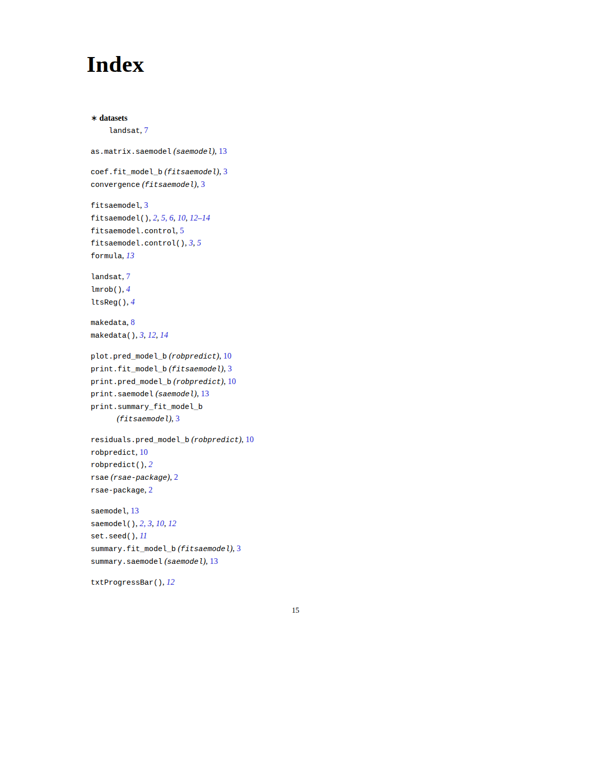Index
∗ datasets
landsat, 7
as.matrix.saemodel (saemodel), 13
coef.fit_model_b (fitsaemodel), 3
convergence (fitsaemodel), 3
fitsaemodel, 3
fitsaemodel(), 2, 5, 6, 10, 12–14
fitsaemodel.control, 5
fitsaemodel.control(), 3, 5
formula, 13
landsat, 7
lmrob(), 4
ltsReg(), 4
makedata, 8
makedata(), 3, 12, 14
plot.pred_model_b (robpredict), 10
print.fit_model_b (fitsaemodel), 3
print.pred_model_b (robpredict), 10
print.saemodel (saemodel), 13
print.summary_fit_model_b (fitsaemodel), 3
residuals.pred_model_b (robpredict), 10
robpredict, 10
robpredict(), 2
rsae (rsae-package), 2
rsae-package, 2
saemodel, 13
saemodel(), 2, 3, 10, 12
set.seed(), 11
summary.fit_model_b (fitsaemodel), 3
summary.saemodel (saemodel), 13
txtProgressBar(), 12
15